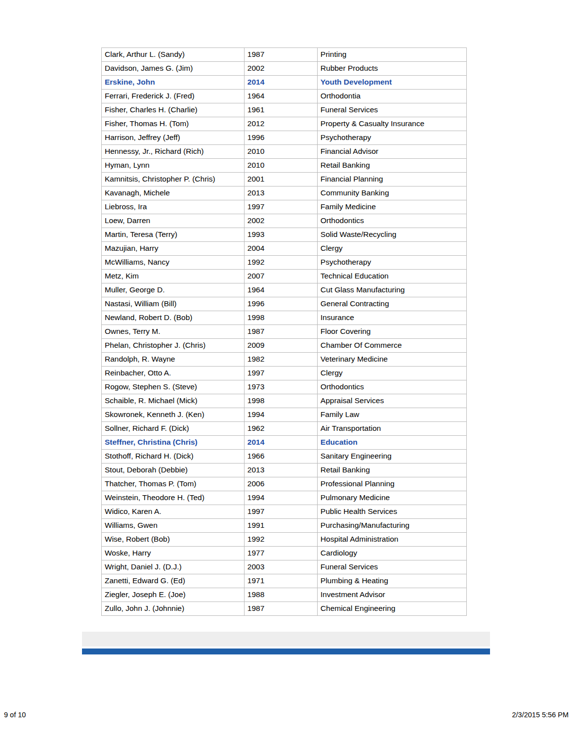| Clark, Arthur L. (Sandy) | 1987 | Printing |
| Davidson, James G. (Jim) | 2002 | Rubber Products |
| Erskine, John | 2014 | Youth Development |
| Ferrari, Frederick J. (Fred) | 1964 | Orthodontia |
| Fisher, Charles H. (Charlie) | 1961 | Funeral Services |
| Fisher, Thomas H. (Tom) | 2012 | Property & Casualty Insurance |
| Harrison, Jeffrey (Jeff) | 1996 | Psychotherapy |
| Hennessy, Jr., Richard (Rich) | 2010 | Financial Advisor |
| Hyman, Lynn | 2010 | Retail Banking |
| Kamnitsis, Christopher P. (Chris) | 2001 | Financial Planning |
| Kavanagh, Michele | 2013 | Community Banking |
| Liebross, Ira | 1997 | Family Medicine |
| Loew, Darren | 2002 | Orthodontics |
| Martin, Teresa (Terry) | 1993 | Solid Waste/Recycling |
| Mazujian, Harry | 2004 | Clergy |
| McWilliams, Nancy | 1992 | Psychotherapy |
| Metz, Kim | 2007 | Technical Education |
| Muller, George D. | 1964 | Cut Glass Manufacturing |
| Nastasi, William (Bill) | 1996 | General Contracting |
| Newland, Robert D. (Bob) | 1998 | Insurance |
| Ownes, Terry M. | 1987 | Floor Covering |
| Phelan, Christopher J. (Chris) | 2009 | Chamber Of Commerce |
| Randolph, R. Wayne | 1982 | Veterinary Medicine |
| Reinbacher, Otto A. | 1997 | Clergy |
| Rogow, Stephen S. (Steve) | 1973 | Orthodontics |
| Schaible, R. Michael (Mick) | 1998 | Appraisal Services |
| Skowronek, Kenneth J. (Ken) | 1994 | Family Law |
| Sollner, Richard F. (Dick) | 1962 | Air Transportation |
| Steffner, Christina (Chris) | 2014 | Education |
| Stothoff, Richard H. (Dick) | 1966 | Sanitary Engineering |
| Stout, Deborah (Debbie) | 2013 | Retail Banking |
| Thatcher, Thomas P. (Tom) | 2006 | Professional Planning |
| Weinstein, Theodore H. (Ted) | 1994 | Pulmonary Medicine |
| Widico, Karen A. | 1997 | Public Health Services |
| Williams, Gwen | 1991 | Purchasing/Manufacturing |
| Wise, Robert (Bob) | 1992 | Hospital Administration |
| Woske, Harry | 1977 | Cardiology |
| Wright, Daniel J. (D.J.) | 2003 | Funeral Services |
| Zanetti, Edward G. (Ed) | 1971 | Plumbing & Heating |
| Ziegler, Joseph E. (Joe) | 1988 | Investment Advisor |
| Zullo, John J. (Johnnie) | 1987 | Chemical Engineering |
9 of 10
2/3/2015 5:56 PM